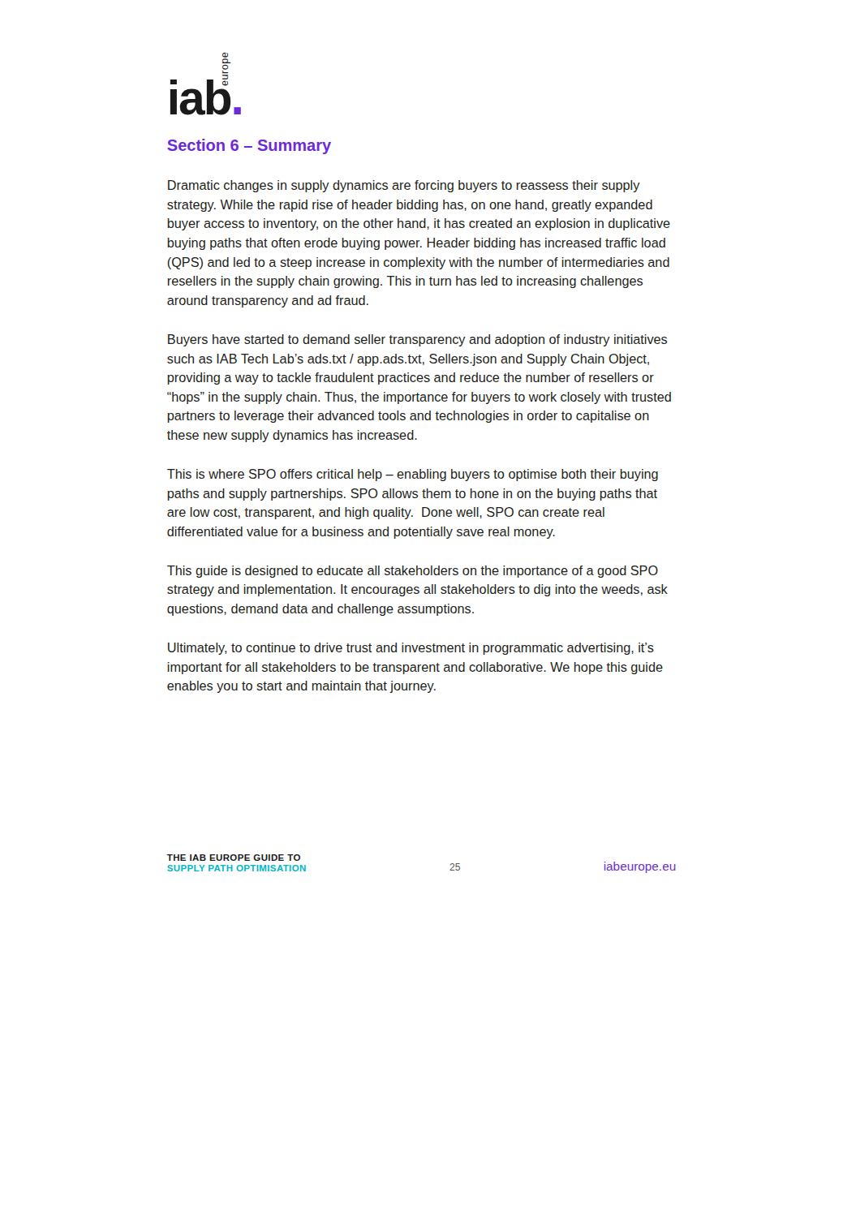iab.
europe
Section 6 – Summary
Dramatic changes in supply dynamics are forcing buyers to reassess their supply strategy. While the rapid rise of header bidding has, on one hand, greatly expanded buyer access to inventory, on the other hand, it has created an explosion in duplicative buying paths that often erode buying power. Header bidding has increased traffic load (QPS) and led to a steep increase in complexity with the number of intermediaries and resellers in the supply chain growing. This in turn has led to increasing challenges around transparency and ad fraud.
Buyers have started to demand seller transparency and adoption of industry initiatives such as IAB Tech Lab’s ads.txt / app.ads.txt, Sellers.json and Supply Chain Object, providing a way to tackle fraudulent practices and reduce the number of resellers or “hops” in the supply chain. Thus, the importance for buyers to work closely with trusted partners to leverage their advanced tools and technologies in order to capitalise on these new supply dynamics has increased.
This is where SPO offers critical help – enabling buyers to optimise both their buying paths and supply partnerships. SPO allows them to hone in on the buying paths that are low cost, transparent, and high quality. Done well, SPO can create real differentiated value for a business and potentially save real money.
This guide is designed to educate all stakeholders on the importance of a good SPO strategy and implementation. It encourages all stakeholders to dig into the weeds, ask questions, demand data and challenge assumptions.
Ultimately, to continue to drive trust and investment in programmatic advertising, it’s important for all stakeholders to be transparent and collaborative. We hope this guide enables you to start and maintain that journey.
THE IAB EUROPE GUIDE TO
SUPPLY PATH OPTIMISATION
25
iabeurope.eu